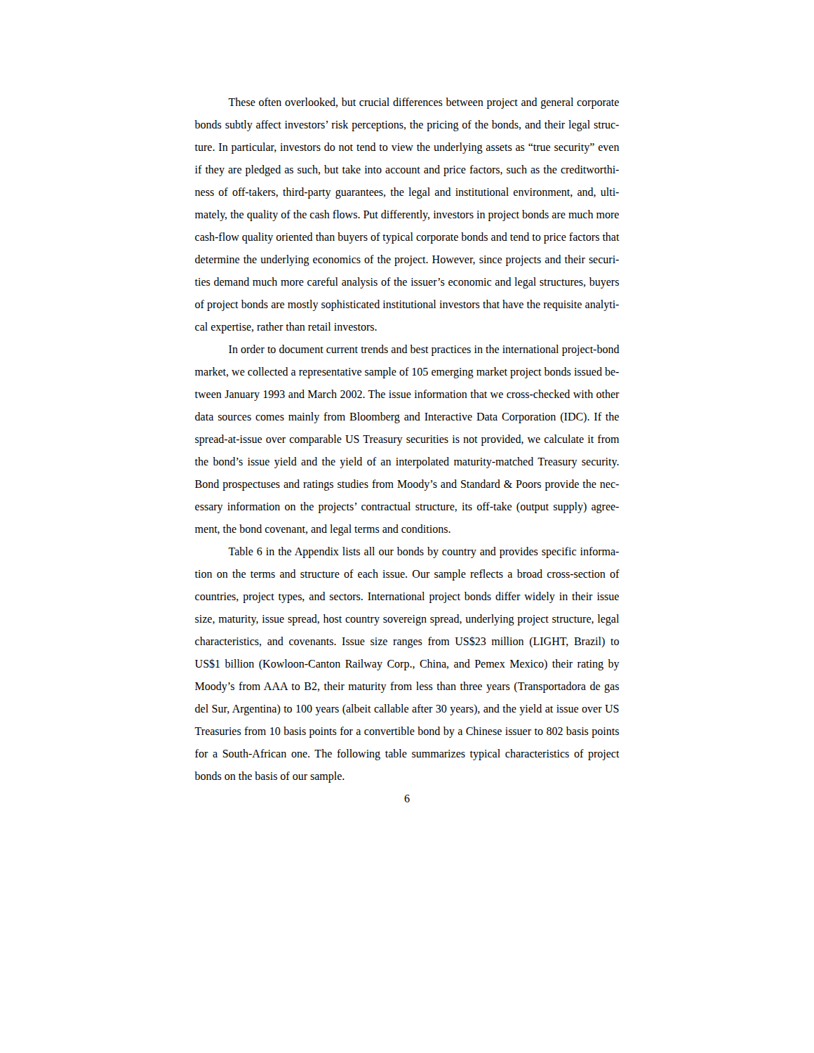These often overlooked, but crucial differences between project and general corporate bonds subtly affect investors’ risk perceptions, the pricing of the bonds, and their legal structure. In particular, investors do not tend to view the underlying assets as “true security” even if they are pledged as such, but take into account and price factors, such as the creditworthiness of off-takers, third-party guarantees, the legal and institutional environment, and, ultimately, the quality of the cash flows. Put differently, investors in project bonds are much more cash-flow quality ori­ented than buyers of typical corporate bonds and tend to price factors that determine the underly­ing economics of the project. However, since projects and their securities demand much more careful analysis of the issuer’s economic and legal structures, buyers of project bonds are mostly sophisticated institutional investors that have the requisite analytical expertise, rather than retail investors.
In order to document current trends and best practices in the international project-bond market, we collected a representative sample of 105 emerging market project bonds issued be­tween January 1993 and March 2002. The issue information that we cross-checked with other data sources comes mainly from Bloomberg and Interactive Data Corporation (IDC). If the spread-at-issue over comparable US Treasury securities is not provided, we calculate it from the bond’s issue yield and the yield of an interpolated maturity-matched Treasury security. Bond pro­spectuses and ratings studies from Moody’s and Standard & Poors provide the necessary informa­tion on the projects’ contractual structure, its off-take (output supply) agreement, the bond cove­nant, and legal terms and conditions.
Table 6 in the Appendix lists all our bonds by country and provides specific information on the terms and structure of each issue. Our sample reflects a broad cross-section of countries, project types, and sectors. International project bonds differ widely in their issue size, maturity, issue spread, host country sovereign spread, underlying project structure, legal characteristics, and covenants. Issue size ranges from US$23 million (LIGHT, Brazil) to US$1 billion (Kowloon-Canton Railway Corp., China, and Pemex Mexico) their rating by Moody’s from AAA to B2, their maturity from less than three years (Transportadora de gas del Sur, Argentina) to 100 years (albeit callable after 30 years), and the yield at issue over US Treasuries from 10 basis points for a convertible bond by a Chinese issuer to 802 basis points for a South-African one. The following table summarizes typical characteristics of project bonds on the basis of our sample.
6